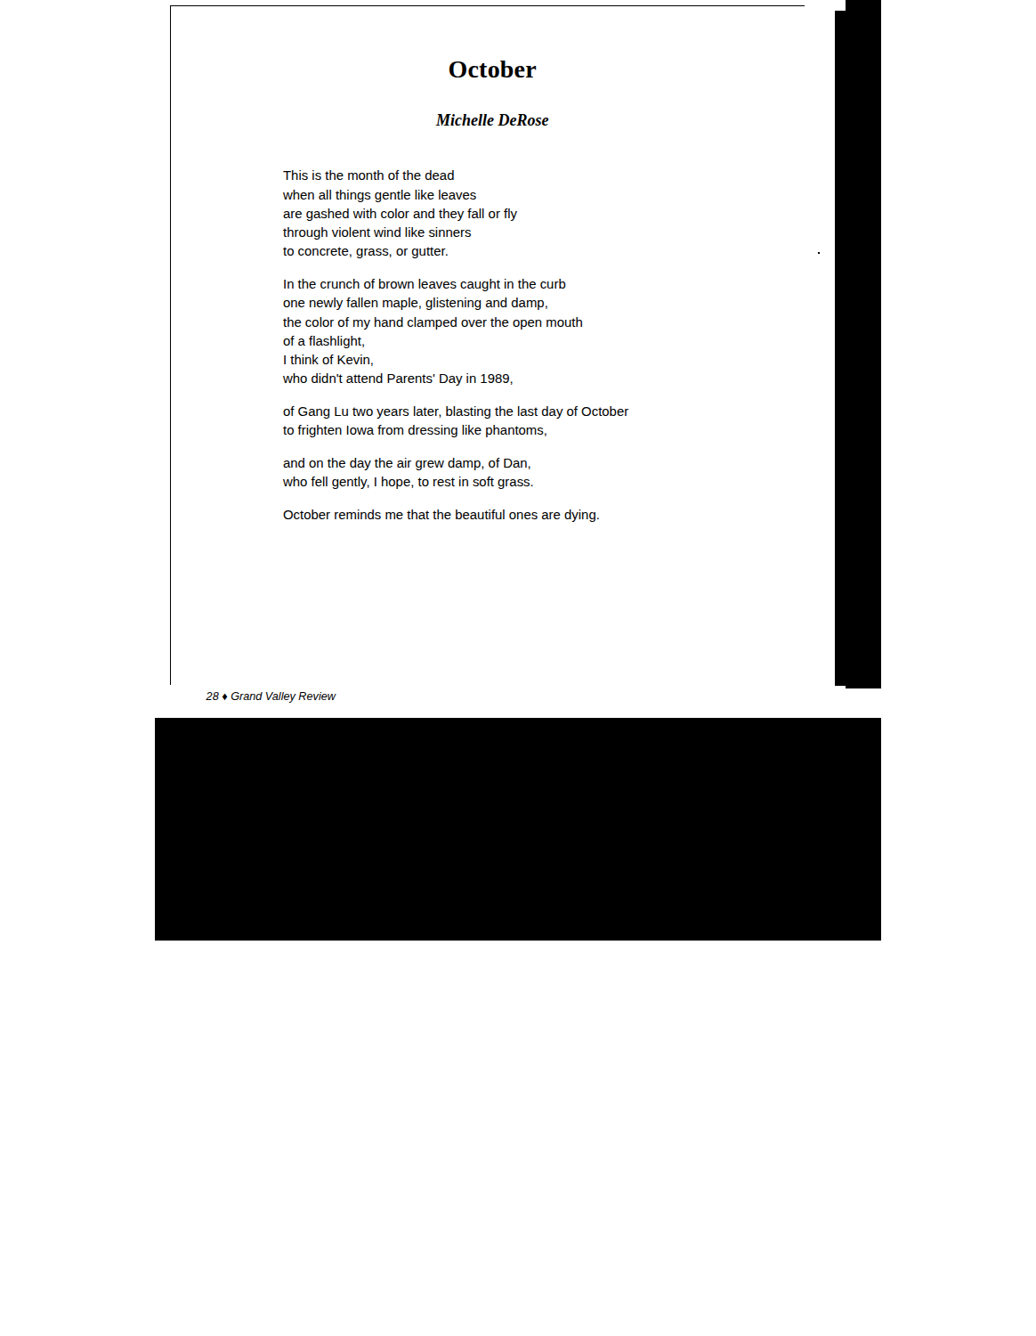October
Michelle DeRose
This is the month of the dead
when all things gentle like leaves
are gashed with color and they fall or fly
through violent wind like sinners
to concrete, grass, or gutter.
In the crunch of brown leaves caught in the curb
one newly fallen maple, glistening and damp,
the color of my hand clamped over the open mouth
of a flashlight,
I think of Kevin,
who didn't attend Parents' Day in 1989,
of Gang Lu two years later, blasting the last day of October
to frighten Iowa from dressing like phantoms,
and on the day the air grew damp, of Dan,
who fell gently, I hope, to rest in soft grass.
October reminds me that the beautiful ones are dying.
28 ♦ Grand Valley Review